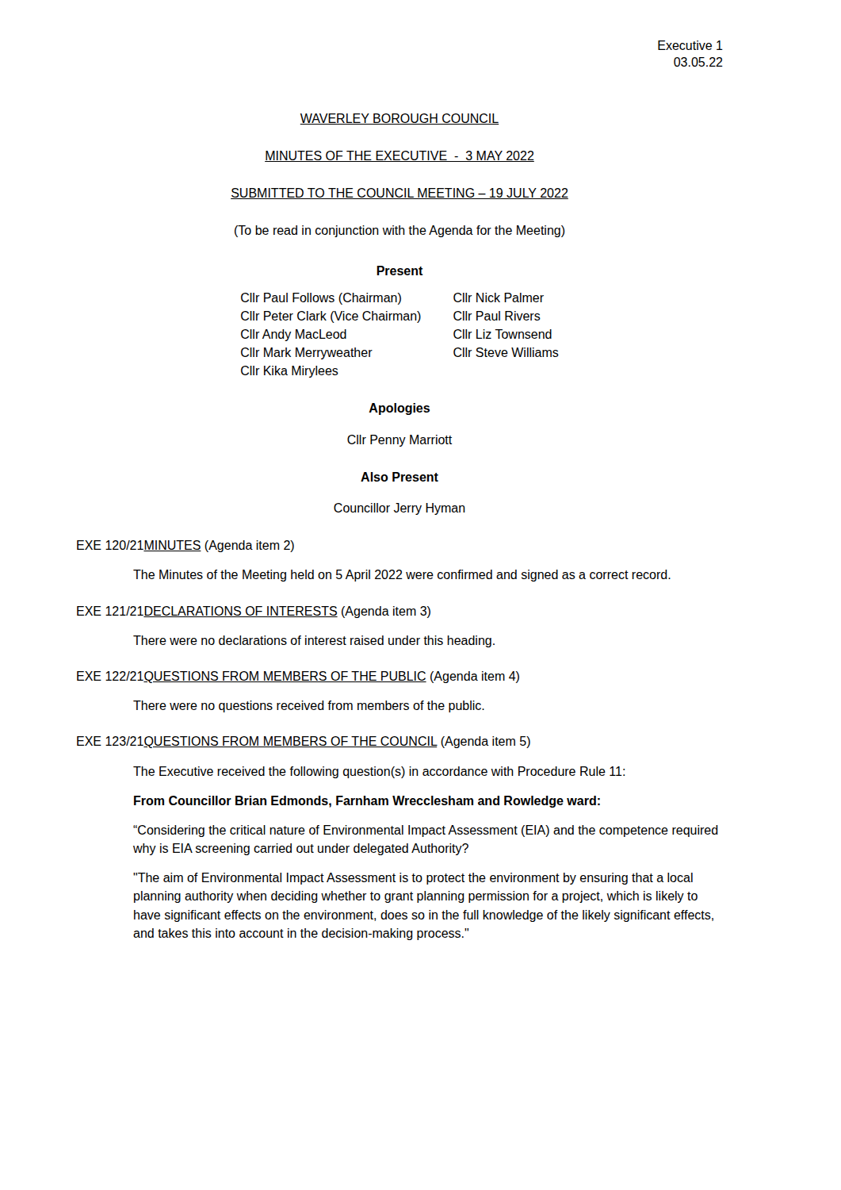Executive 1
03.05.22
WAVERLEY BOROUGH COUNCIL
MINUTES OF THE EXECUTIVE - 3 MAY 2022
SUBMITTED TO THE COUNCIL MEETING – 19 JULY 2022
(To be read in conjunction with the Agenda for the Meeting)
Present
| Cllr Paul Follows (Chairman) | Cllr Nick Palmer |
| Cllr Peter Clark (Vice Chairman) | Cllr Paul Rivers |
| Cllr Andy MacLeod | Cllr Liz Townsend |
| Cllr Mark Merryweather | Cllr Steve Williams |
| Cllr Kika Mirylees | |
Apologies
Cllr Penny Marriott
Also Present
Councillor Jerry Hyman
EXE 120/21 MINUTES (Agenda item 2)
The Minutes of the Meeting held on 5 April 2022 were confirmed and signed as a correct record.
EXE 121/21 DECLARATIONS OF INTERESTS (Agenda item 3)
There were no declarations of interest raised under this heading.
EXE 122/21 QUESTIONS FROM MEMBERS OF THE PUBLIC (Agenda item 4)
There were no questions received from members of the public.
EXE 123/21 QUESTIONS FROM MEMBERS OF THE COUNCIL (Agenda item 5)
The Executive received the following question(s) in accordance with Procedure Rule 11:
From Councillor Brian Edmonds, Farnham Wrecclesham and Rowledge ward:
“Considering the critical nature of Environmental Impact Assessment (EIA) and the competence required why is EIA screening carried out under delegated Authority?
"The aim of Environmental Impact Assessment is to protect the environment by ensuring that a local planning authority when deciding whether to grant planning permission for a project, which is likely to have significant effects on the environment, does so in the full knowledge of the likely significant effects, and takes this into account in the decision-making process."